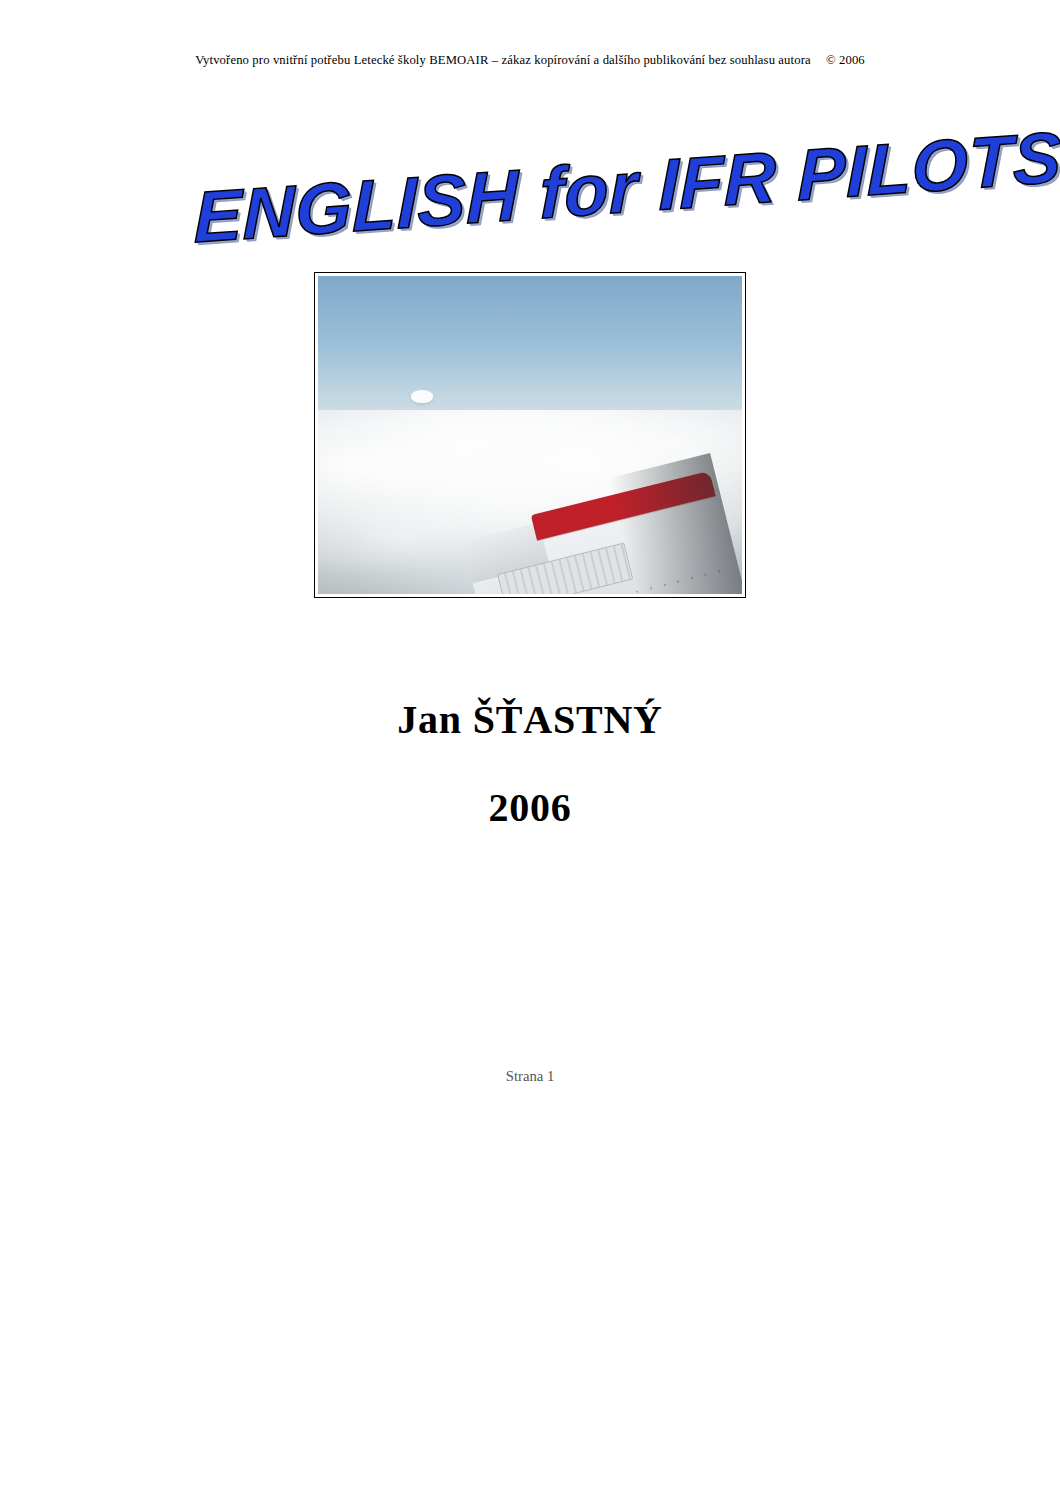Vytvořeno pro vnitřní potřebu Letecké školy BEMOAIR – zákaz kopírování a dalšího publikování bez souhlasu autora© 2006
ENGLISH for IFR PILOTS
Jan ŠŤASTNÝ
2006
Strana 1